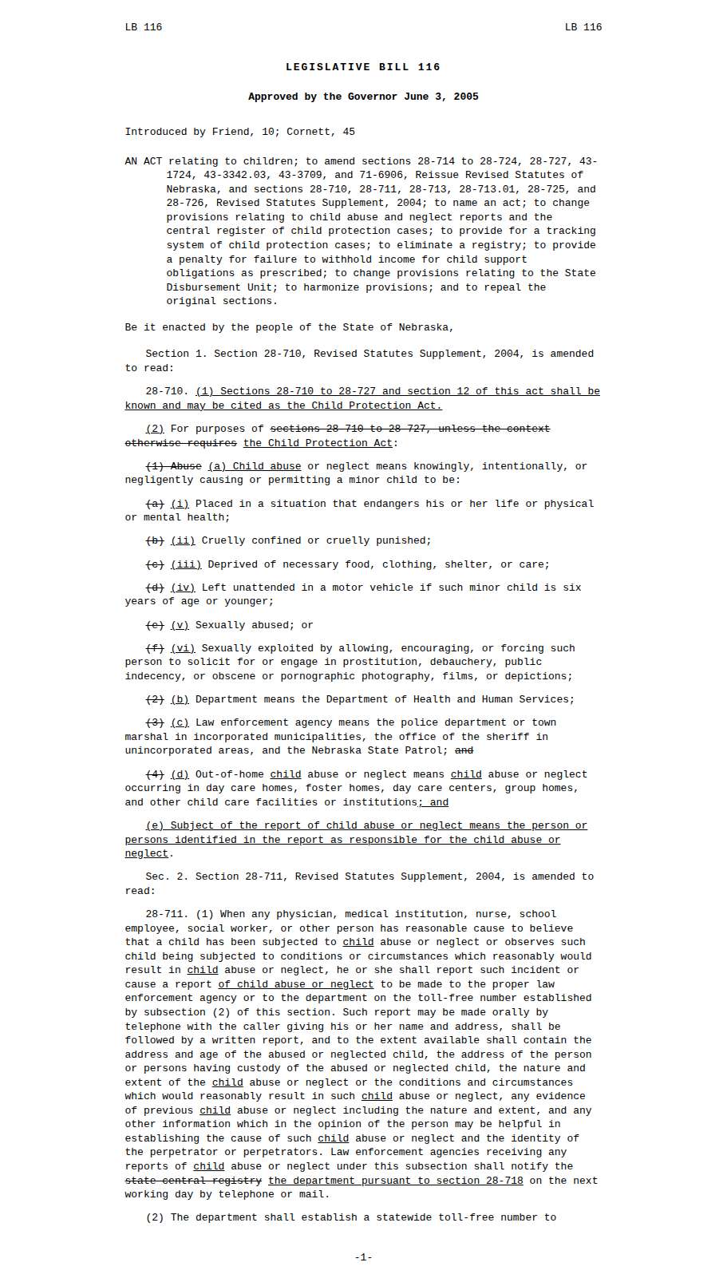LB 116 LB 116
LEGISLATIVE BILL 116
Approved by the Governor June 3, 2005
Introduced by Friend, 10; Cornett, 45
AN ACT relating to children; to amend sections 28-714 to 28-724, 28-727, 43-1724, 43-3342.03, 43-3709, and 71-6906, Reissue Revised Statutes of Nebraska, and sections 28-710, 28-711, 28-713, 28-713.01, 28-725, and 28-726, Revised Statutes Supplement, 2004; to name an act; to change provisions relating to child abuse and neglect reports and the central register of child protection cases; to provide for a tracking system of child protection cases; to eliminate a registry; to provide a penalty for failure to withhold income for child support obligations as prescribed; to change provisions relating to the State Disbursement Unit; to harmonize provisions; and to repeal the original sections.
Be it enacted by the people of the State of Nebraska,
Section 1. Section 28-710, Revised Statutes Supplement, 2004, is amended to read:
28-710. (1) Sections 28-710 to 28-727 and section 12 of this act shall be known and may be cited as the Child Protection Act.
(2) For purposes of sections 28-710 to 28-727, unless the context otherwise requires the Child Protection Act:
(1) Abuse (a) Child abuse or neglect means knowingly, intentionally, or negligently causing or permitting a minor child to be:
(a) (i) Placed in a situation that endangers his or her life or physical or mental health;
(b) (ii) Cruelly confined or cruelly punished;
(c) (iii) Deprived of necessary food, clothing, shelter, or care;
(d) (iv) Left unattended in a motor vehicle if such minor child is six years of age or younger;
(e) (v) Sexually abused; or
(f) (vi) Sexually exploited by allowing, encouraging, or forcing such person to solicit for or engage in prostitution, debauchery, public indecency, or obscene or pornographic photography, films, or depictions;
(2) (b) Department means the Department of Health and Human Services;
(3) (c) Law enforcement agency means the police department or town marshal in incorporated municipalities, the office of the sheriff in unincorporated areas, and the Nebraska State Patrol; and
(4) (d) Out-of-home child abuse or neglect means child abuse or neglect occurring in day care homes, foster homes, day care centers, group homes, and other child care facilities or institutions; and
(e) Subject of the report of child abuse or neglect means the person or persons identified in the report as responsible for the child abuse or neglect.
Sec. 2. Section 28-711, Revised Statutes Supplement, 2004, is amended to read:
28-711. (1) When any physician, medical institution, nurse, school employee, social worker, or other person has reasonable cause to believe that a child has been subjected to child abuse or neglect or observes such child being subjected to conditions or circumstances which reasonably would result in child abuse or neglect, he or she shall report such incident or cause a report of child abuse or neglect to be made to the proper law enforcement agency or to the department on the toll-free number established by subsection (2) of this section. Such report may be made orally by telephone with the caller giving his or her name and address, shall be followed by a written report, and to the extent available shall contain the address and age of the abused or neglected child, the address of the person or persons having custody of the abused or neglected child, the nature and extent of the child abuse or neglect or the conditions and circumstances which would reasonably result in such child abuse or neglect, any evidence of previous child abuse or neglect including the nature and extent, and any other information which in the opinion of the person may be helpful in establishing the cause of such child abuse or neglect and the identity of the perpetrator or perpetrators. Law enforcement agencies receiving any reports of child abuse or neglect under this subsection shall notify the state central registry the department pursuant to section 28-718 on the next working day by telephone or mail.
(2) The department shall establish a statewide toll-free number to
-1-